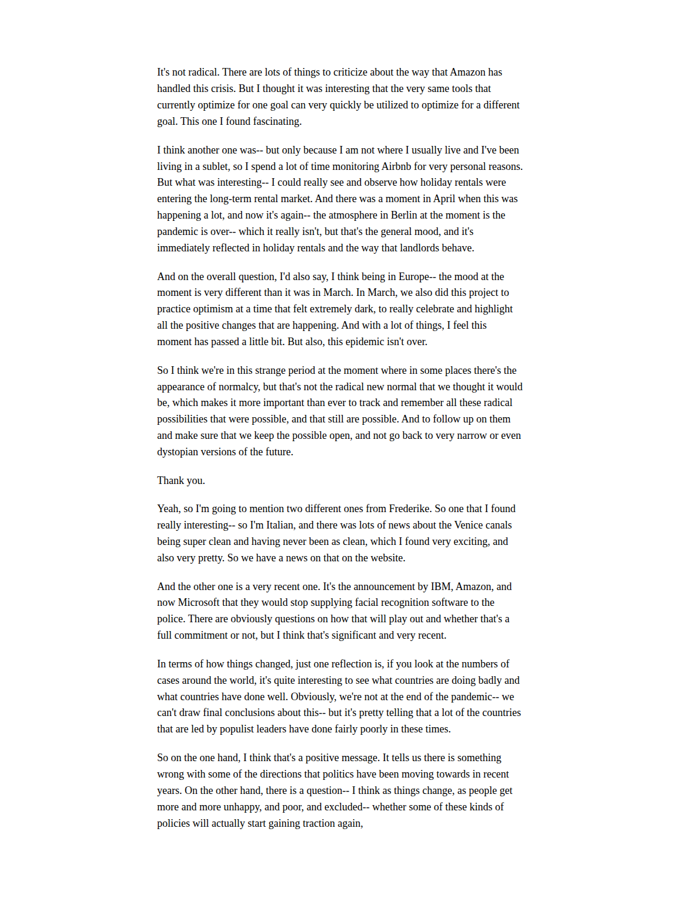It's not radical. There are lots of things to criticize about the way that Amazon has handled this crisis. But I thought it was interesting that the very same tools that currently optimize for one goal can very quickly be utilized to optimize for a different goal. This one I found fascinating.
I think another one was-- but only because I am not where I usually live and I've been living in a sublet, so I spend a lot of time monitoring Airbnb for very personal reasons. But what was interesting-- I could really see and observe how holiday rentals were entering the long-term rental market. And there was a moment in April when this was happening a lot, and now it's again-- the atmosphere in Berlin at the moment is the pandemic is over-- which it really isn't, but that's the general mood, and it's immediately reflected in holiday rentals and the way that landlords behave.
And on the overall question, I'd also say, I think being in Europe-- the mood at the moment is very different than it was in March. In March, we also did this project to practice optimism at a time that felt extremely dark, to really celebrate and highlight all the positive changes that are happening. And with a lot of things, I feel this moment has passed a little bit. But also, this epidemic isn't over.
So I think we're in this strange period at the moment where in some places there's the appearance of normalcy, but that's not the radical new normal that we thought it would be, which makes it more important than ever to track and remember all these radical possibilities that were possible, and that still are possible. And to follow up on them and make sure that we keep the possible open, and not go back to very narrow or even dystopian versions of the future.
Thank you.
Yeah, so I'm going to mention two different ones from Frederike. So one that I found really interesting-- so I'm Italian, and there was lots of news about the Venice canals being super clean and having never been as clean, which I found very exciting, and also very pretty. So we have a news on that on the website.
And the other one is a very recent one. It's the announcement by IBM, Amazon, and now Microsoft that they would stop supplying facial recognition software to the police. There are obviously questions on how that will play out and whether that's a full commitment or not, but I think that's significant and very recent.
In terms of how things changed, just one reflection is, if you look at the numbers of cases around the world, it's quite interesting to see what countries are doing badly and what countries have done well. Obviously, we're not at the end of the pandemic-- we can't draw final conclusions about this-- but it's pretty telling that a lot of the countries that are led by populist leaders have done fairly poorly in these times.
So on the one hand, I think that's a positive message. It tells us there is something wrong with some of the directions that politics have been moving towards in recent years. On the other hand, there is a question-- I think as things change, as people get more and more unhappy, and poor, and excluded-- whether some of these kinds of policies will actually start gaining traction again,